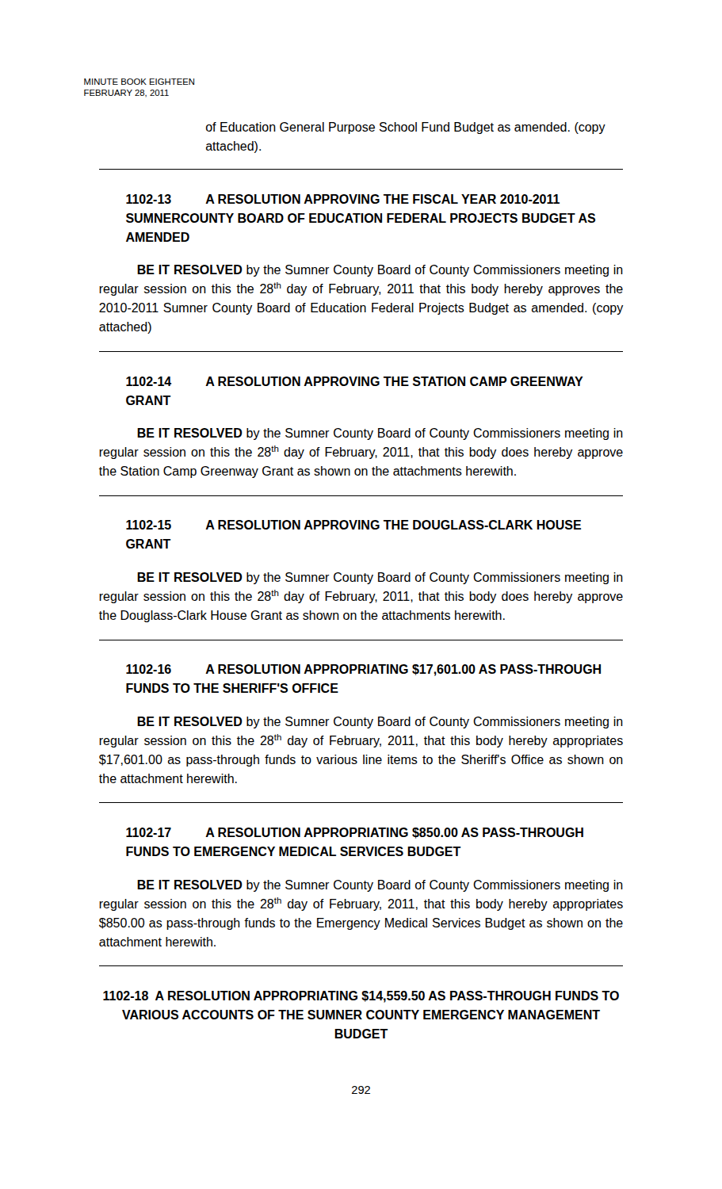MINUTE BOOK EIGHTEEN
FEBRUARY 28, 2011
of Education General Purpose School Fund Budget as amended. (copy attached).
1102-13 A RESOLUTION APPROVING THE FISCAL YEAR 2010-2011 SUMNERCOUNTY BOARD OF EDUCATION FEDERAL PROJECTS BUDGET AS AMENDED
BE IT RESOLVED by the Sumner County Board of County Commissioners meeting in regular session on this the 28th day of February, 2011 that this body hereby approves the 2010-2011 Sumner County Board of Education Federal Projects Budget as amended. (copy attached)
1102-14 A RESOLUTION APPROVING THE STATION CAMP GREENWAY GRANT
BE IT RESOLVED by the Sumner County Board of County Commissioners meeting in regular session on this the 28th day of February, 2011, that this body does hereby approve the Station Camp Greenway Grant as shown on the attachments herewith.
1102-15 A RESOLUTION APPROVING THE DOUGLASS-CLARK HOUSE GRANT
BE IT RESOLVED by the Sumner County Board of County Commissioners meeting in regular session on this the 28th day of February, 2011, that this body does hereby approve the Douglass-Clark House Grant as shown on the attachments herewith.
1102-16 A RESOLUTION APPROPRIATING $17,601.00 AS PASS-THROUGH FUNDS TO THE SHERIFF'S OFFICE
BE IT RESOLVED by the Sumner County Board of County Commissioners meeting in regular session on this the 28th day of February, 2011, that this body hereby appropriates $17,601.00 as pass-through funds to various line items to the Sheriff's Office as shown on the attachment herewith.
1102-17 A RESOLUTION APPROPRIATING $850.00 AS PASS-THROUGH FUNDS TO EMERGENCY MEDICAL SERVICES BUDGET
BE IT RESOLVED by the Sumner County Board of County Commissioners meeting in regular session on this the 28th day of February, 2011, that this body hereby appropriates $850.00 as pass-through funds to the Emergency Medical Services Budget as shown on the attachment herewith.
1102-18 A RESOLUTION APPROPRIATING $14,559.50 AS PASS-THROUGH FUNDS TO VARIOUS ACCOUNTS OF THE SUMNER COUNTY EMERGENCY MANAGEMENT BUDGET
292